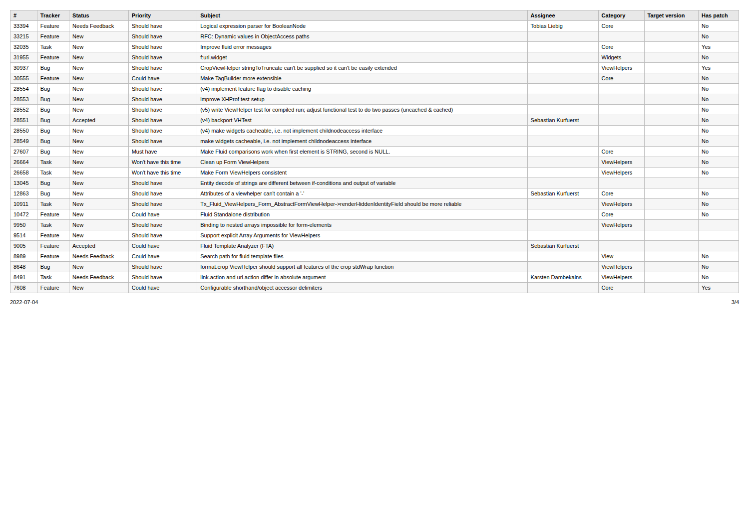| # | Tracker | Status | Priority | Subject | Assignee | Category | Target version | Has patch |
| --- | --- | --- | --- | --- | --- | --- | --- | --- |
| 33394 | Feature | Needs Feedback | Should have | Logical expression parser for BooleanNode | Tobias Liebig | Core | | No |
| 33215 | Feature | New | Should have | RFC: Dynamic values in ObjectAccess paths | | | | No |
| 32035 | Task | New | Should have | Improve fluid error messages | | Core | | Yes |
| 31955 | Feature | New | Should have | f:uri.widget | | Widgets | | No |
| 30937 | Bug | New | Should have | CropViewHelper stringToTruncate can't be supplied so it can't be easily extended | | ViewHelpers | | Yes |
| 30555 | Feature | New | Could have | Make TagBuilder more extensible | | Core | | No |
| 28554 | Bug | New | Should have | (v4) implement feature flag to disable caching | | | | No |
| 28553 | Bug | New | Should have | improve XHProf test setup | | | | No |
| 28552 | Bug | New | Should have | (v5) write ViewHelper test for compiled run; adjust functional test to do two passes (uncached & cached) | | | | No |
| 28551 | Bug | Accepted | Should have | (v4) backport VHTest | Sebastian Kurfuerst | | | No |
| 28550 | Bug | New | Should have | (v4) make widgets cacheable, i.e. not implement childnodeaccess interface | | | | No |
| 28549 | Bug | New | Should have | make widgets cacheable, i.e. not implement childnodeaccess interface | | | | No |
| 27607 | Bug | New | Must have | Make Fluid comparisons work when first element is STRING, second is NULL. | | Core | | No |
| 26664 | Task | New | Won't have this time | Clean up Form ViewHelpers | | ViewHelpers | | No |
| 26658 | Task | New | Won't have this time | Make Form ViewHelpers consistent | | ViewHelpers | | No |
| 13045 | Bug | New | Should have | Entity decode of strings are different between if-conditions and output of variable | | | | |
| 12863 | Bug | New | Should have | Attributes of a viewhelper can't contain a '-' | Sebastian Kurfuerst | Core | | No |
| 10911 | Task | New | Should have | Tx_Fluid_ViewHelpers_Form_AbstractFormViewHelper->renderHiddenIdentityField should be more reliable | | ViewHelpers | | No |
| 10472 | Feature | New | Could have | Fluid Standalone distribution | | Core | | No |
| 9950 | Task | New | Should have | Binding to nested arrays impossible for form-elements | | ViewHelpers | | |
| 9514 | Feature | New | Should have | Support explicit Array Arguments for ViewHelpers | | | | |
| 9005 | Feature | Accepted | Could have | Fluid Template Analyzer (FTA) | Sebastian Kurfuerst | | | |
| 8989 | Feature | Needs Feedback | Could have | Search path for fluid template files | | View | | No |
| 8648 | Bug | New | Should have | format.crop ViewHelper should support all features of the crop stdWrap function | | ViewHelpers | | No |
| 8491 | Task | Needs Feedback | Should have | link.action and uri.action differ in absolute argument | Karsten Dambekalns | ViewHelpers | | No |
| 7608 | Feature | New | Could have | Configurable shorthand/object accessor delimiters | | Core | | Yes |
2022-07-04 3/4